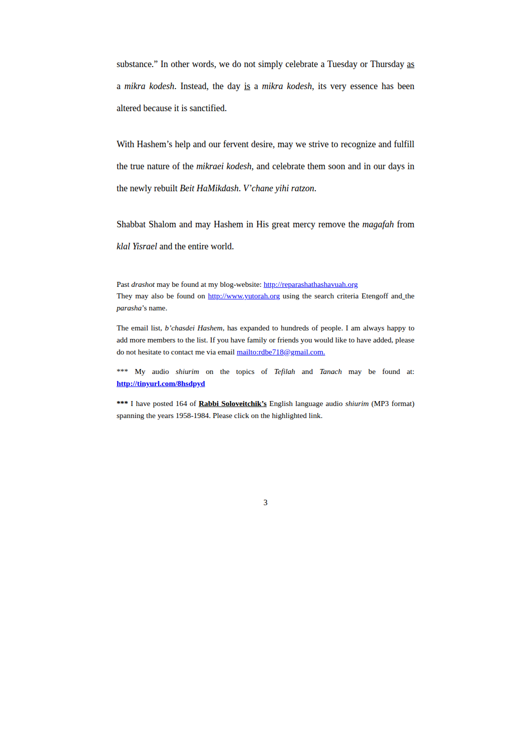substance.” In other words, we do not simply celebrate a Tuesday or Thursday as a mikra kodesh. Instead, the day is a mikra kodesh, its very essence has been altered because it is sanctified.
With Hashem’s help and our fervent desire, may we strive to recognize and fulfill the true nature of the mikraei kodesh, and celebrate them soon and in our days in the newly rebuilt Beit HaMikdash. V’chane yihi ratzon.
Shabbat Shalom and may Hashem in His great mercy remove the magafah from klal Yisrael and the entire world.
Past drashot may be found at my blog-website: http://reparashathashavuah.org
They may also be found on http://www.yutorah.org using the search criteria Etengoff and the parasha’s name.
The email list, b’chasdei Hashem, has expanded to hundreds of people. I am always happy to add more members to the list. If you have family or friends you would like to have added, please do not hesitate to contact me via email mailto:rdbe718@gmail.com.
*** My audio shiurim on the topics of Tefilah and Tanach may be found at: http://tinyurl.com/8hsdpyd
*** I have posted 164 of Rabbi Soloveitchik’s English language audio shiurim (MP3 format) spanning the years 1958-1984. Please click on the highlighted link.
3